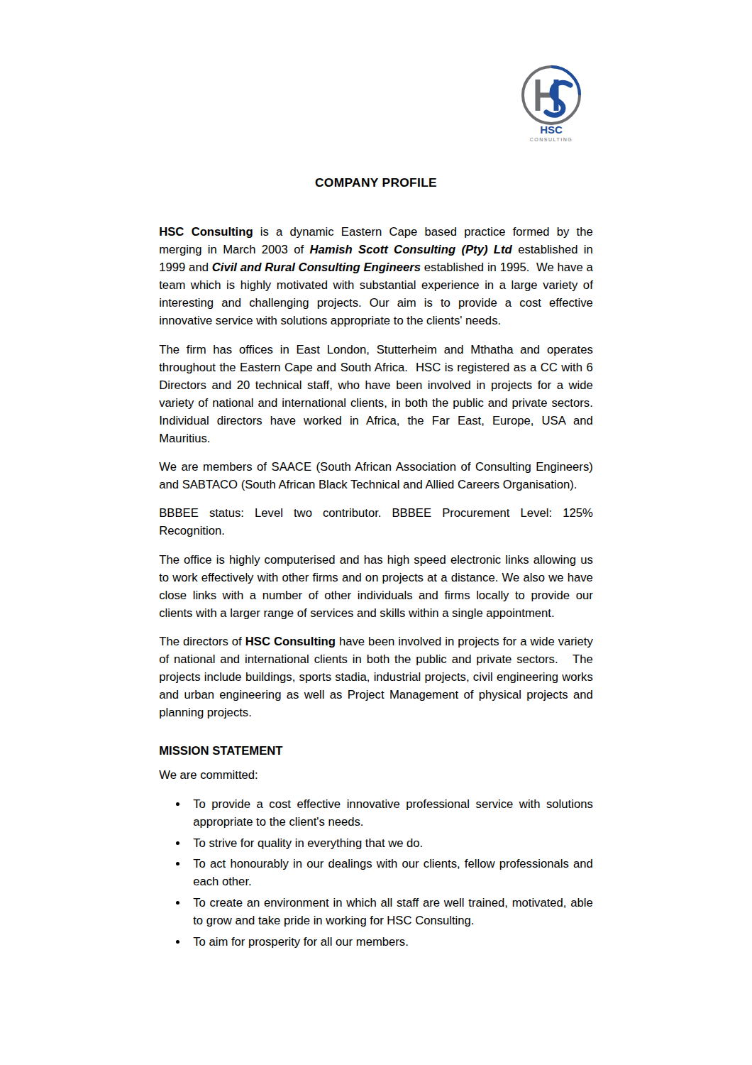HSC CONSULTING
COMPANY PROFILE
HSC Consulting is a dynamic Eastern Cape based practice formed by the merging in March 2003 of Hamish Scott Consulting (Pty) Ltd established in 1999 and Civil and Rural Consulting Engineers established in 1995. We have a team which is highly motivated with substantial experience in a large variety of interesting and challenging projects. Our aim is to provide a cost effective innovative service with solutions appropriate to the clients' needs.
The firm has offices in East London, Stutterheim and Mthatha and operates throughout the Eastern Cape and South Africa. HSC is registered as a CC with 6 Directors and 20 technical staff, who have been involved in projects for a wide variety of national and international clients, in both the public and private sectors. Individual directors have worked in Africa, the Far East, Europe, USA and Mauritius.
We are members of SAACE (South African Association of Consulting Engineers) and SABTACO (South African Black Technical and Allied Careers Organisation).
BBBEE status: Level two contributor. BBBEE Procurement Level: 125% Recognition.
The office is highly computerised and has high speed electronic links allowing us to work effectively with other firms and on projects at a distance. We also we have close links with a number of other individuals and firms locally to provide our clients with a larger range of services and skills within a single appointment.
The directors of HSC Consulting have been involved in projects for a wide variety of national and international clients in both the public and private sectors. The projects include buildings, sports stadia, industrial projects, civil engineering works and urban engineering as well as Project Management of physical projects and planning projects.
MISSION STATEMENT
We are committed:
To provide a cost effective innovative professional service with solutions appropriate to the client's needs.
To strive for quality in everything that we do.
To act honourably in our dealings with our clients, fellow professionals and each other.
To create an environment in which all staff are well trained, motivated, able to grow and take pride in working for HSC Consulting.
To aim for prosperity for all our members.